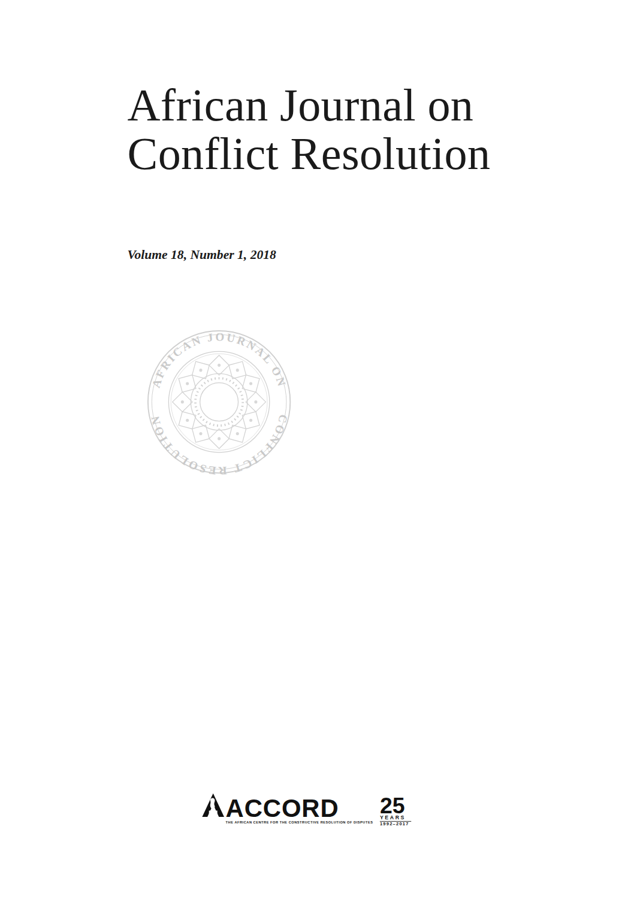African Journal on Conflict Resolution
Volume 18, Number 1, 2018
Circular emblem with the words African Journal on Conflict Resolution around a decorative ring AFRICAN JOURNAL ON CONFLICT RESOLUTION
ACCORD — The African Centre for the Constructive Resolution of Disputes, 25 Years, 1992–2017 ACCORD 25 YEARS 1992–2017 THE AFRICAN CENTRE FOR THE CONSTRUCTIVE RESOLUTION OF DISPUTES